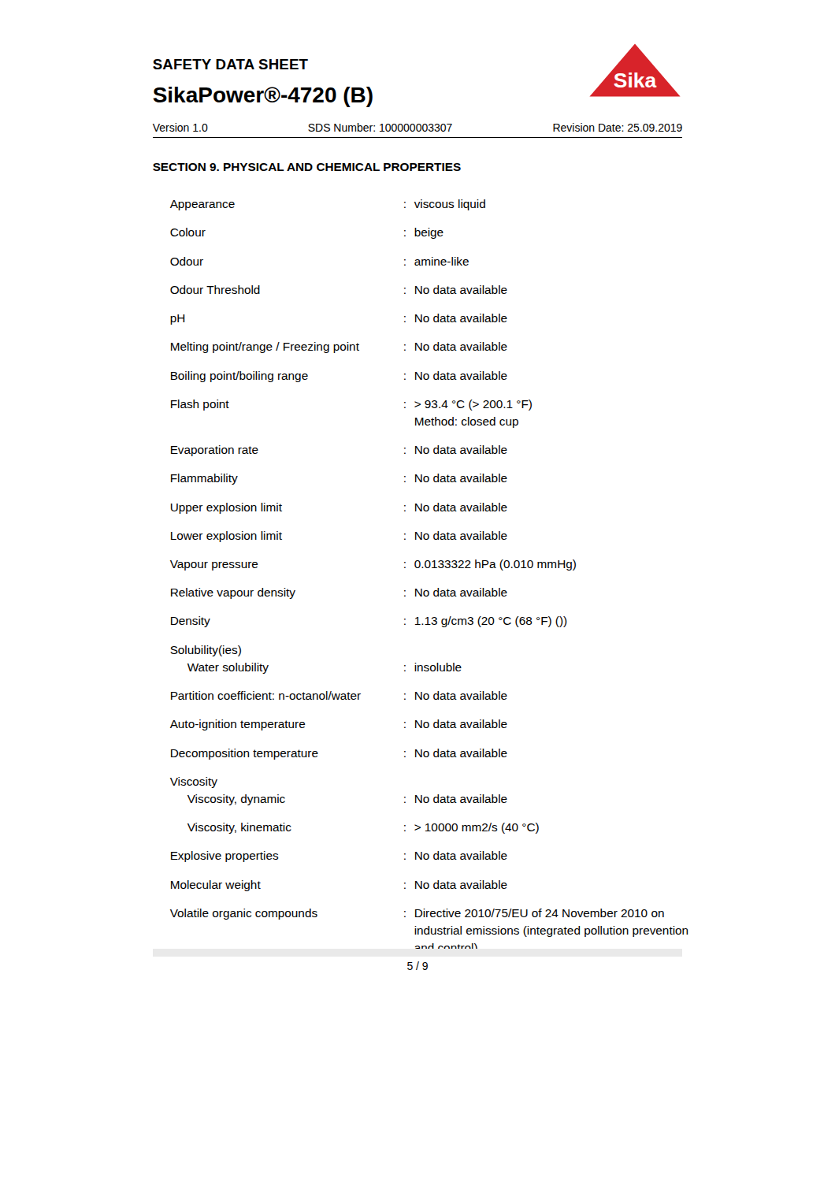Sika R
SAFETY DATA SHEET
SikaPower®-4720 (B)
Version 1.0
SDS Number: 100000003307
Revision Date: 25.09.2019
SECTION 9. PHYSICAL AND CHEMICAL PROPERTIES
| Appearance | : | viscous liquid |
| Colour | : | beige |
| Odour | : | amine-like |
| Odour Threshold | : | No data available |
| pH | : | No data available |
| Melting point/range / Freezing point | : | No data available |
| Boiling point/boiling range | : | No data available |
| Flash point | : | > 93.4 °C (> 200.1 °F) Method: closed cup |
| Evaporation rate | : | No data available |
| Flammability | : | No data available |
| Upper explosion limit | : | No data available |
| Lower explosion limit | : | No data available |
| Vapour pressure | : | 0.0133322 hPa (0.010 mmHg) |
| Relative vapour density | : | No data available |
| Density | : | 1.13 g/cm3 (20 °C (68 °F) ()) |
| Solubility(ies) Water solubility | : | insoluble |
| Partition coefficient: n-octanol/water | : | No data available |
| Auto-ignition temperature | : | No data available |
| Decomposition temperature | : | No data available |
| Viscosity Viscosity, dynamic | : | No data available |
| Viscosity, kinematic | : | > 10000 mm2/s (40 °C) |
| Explosive properties | : | No data available |
| Molecular weight | : | No data available |
| Volatile organic compounds | : | Directive 2010/75/EU of 24 November 2010 on industrial emissions (integrated pollution prevention and control) |
5 / 9